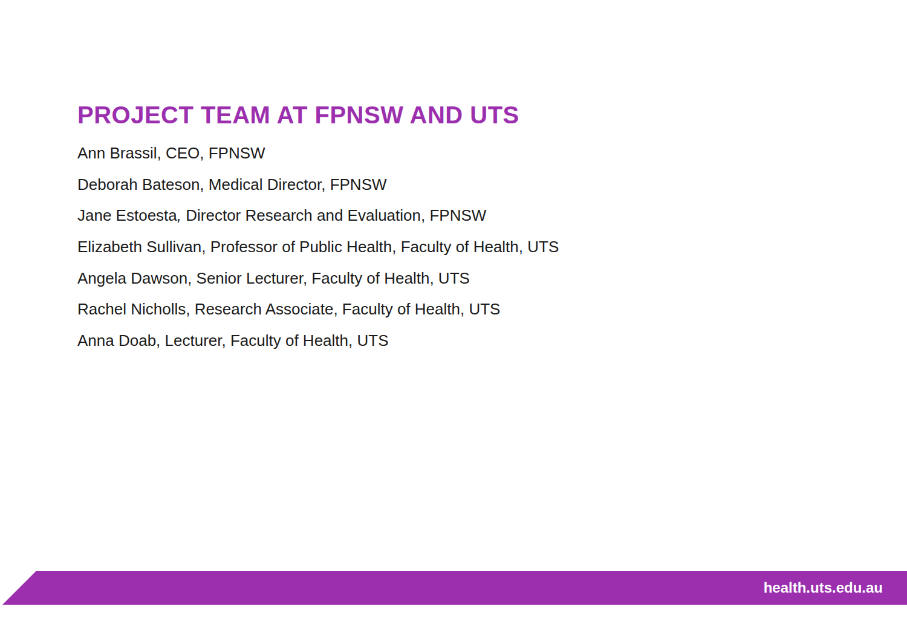PROJECT TEAM AT FPNSW AND UTS
Ann Brassil, CEO, FPNSW
Deborah Bateson, Medical Director, FPNSW
Jane Estoesta, Director Research and Evaluation, FPNSW
Elizabeth Sullivan, Professor of Public Health, Faculty of Health, UTS
Angela Dawson, Senior Lecturer, Faculty of Health, UTS
Rachel Nicholls, Research Associate, Faculty of Health, UTS
Anna Doab, Lecturer, Faculty of Health, UTS
health.uts.edu.au